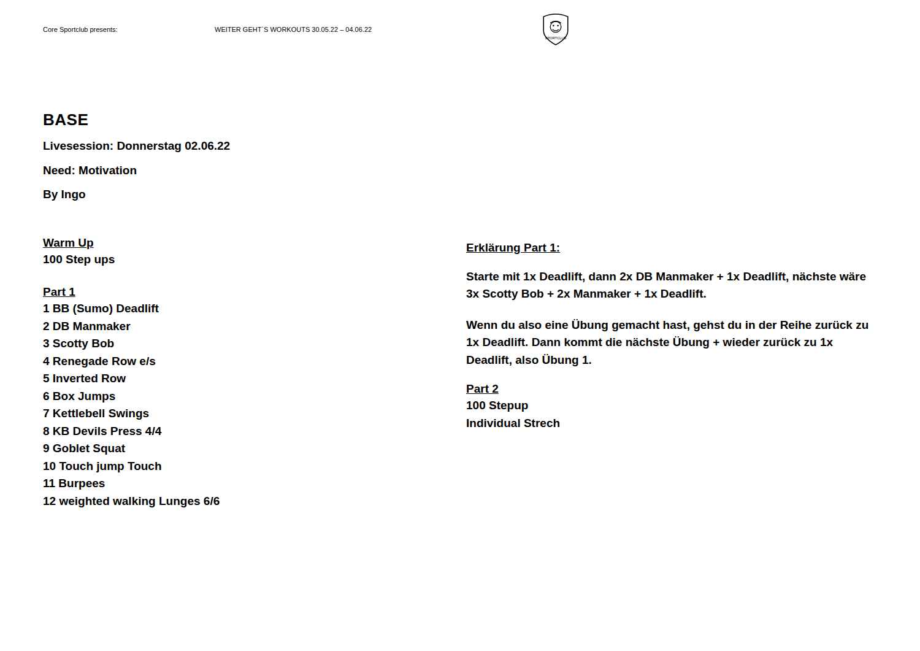Core Sportclub presents:
WEITER GEHT`S WORKOUTS 30.05.22 – 04.06.22
SPORTCLUB
BASE
Livesession: Donnerstag 02.06.22
Need: Motivation
By Ingo
Warm Up
100 Step ups
Part 1
1 BB (Sumo) Deadlift
2 DB Manmaker
3 Scotty Bob
4 Renegade Row e/s
5 Inverted Row
6 Box Jumps
7 Kettlebell Swings
8 KB Devils Press 4/4
9 Goblet Squat
10 Touch jump Touch
11 Burpees
12 weighted walking Lunges 6/6
Erklärung Part 1:
Starte mit 1x Deadlift, dann 2x DB Manmaker + 1x Deadlift, nächste wäre 3x Scotty Bob + 2x Manmaker + 1x Deadlift.
Wenn du also eine Übung gemacht hast, gehst du in der Reihe zurück zu 1x Deadlift. Dann kommt die nächste Übung + wieder zurück zu 1x Deadlift, also Übung 1.
Part 2
100 Stepup
Individual Strech